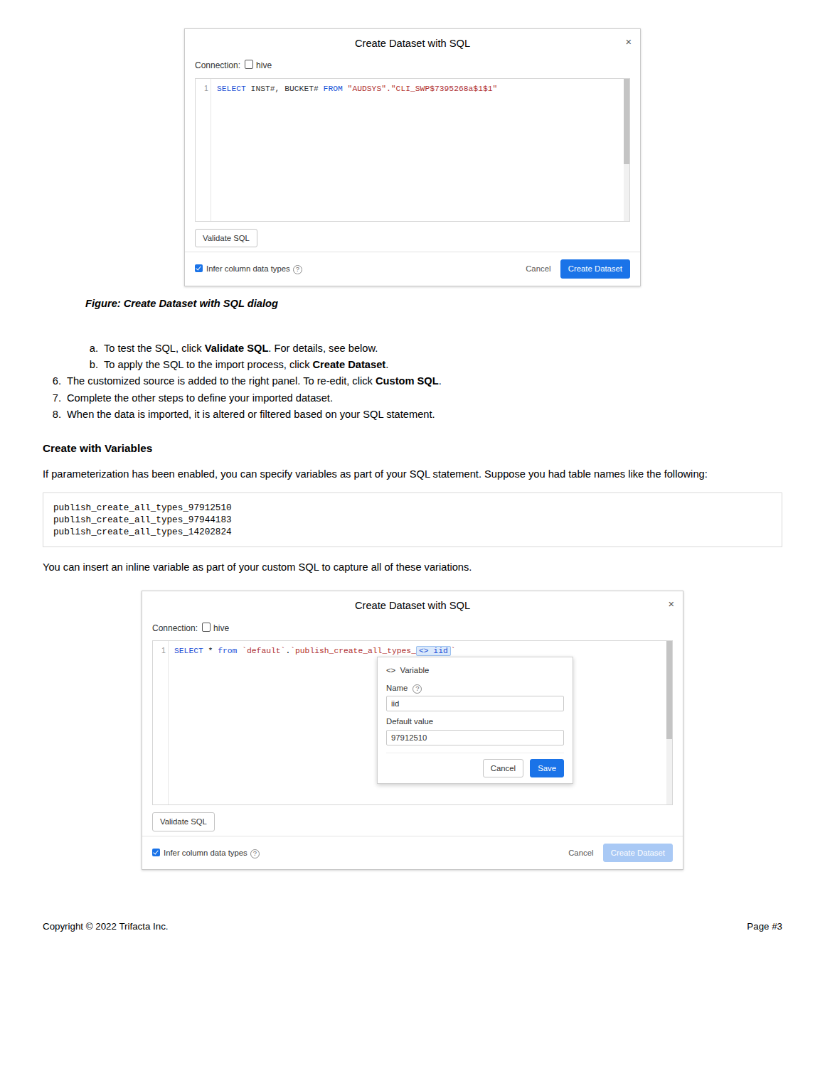Create Dataset with SQL×
Connection: hive
1
SELECT INST#, BUCKET# FROM "AUDSYS"."CLI_SWP$7395268a$1$1"
Validate SQL
Infer column data types? Cancel Create Dataset
Figure: Create Dataset with SQL dialog
a. To test the SQL, click Validate SQL. For details, see below.
b. To apply the SQL to the import process, click Create Dataset.
6. The customized source is added to the right panel. To re-edit, click Custom SQL.
7. Complete the other steps to define your imported dataset.
8. When the data is imported, it is altered or filtered based on your SQL statement.
Create with Variables
If parameterization has been enabled, you can specify variables as part of your SQL statement. Suppose you had table names like the following:
publish_create_all_types_97912510
publish_create_all_types_97944183
publish_create_all_types_14202824
You can insert an inline variable as part of your custom SQL to capture all of these variations.
Create Dataset with SQL×
Connection: hive
1
SELECT * from `default`.`publish_create_all_types_<> iid`
Validate SQL
Infer column data types? Cancel Create Dataset
<> Variable
Name ? Default value
Cancel Save
Copyright © 2022 Trifacta Inc.
Page #3